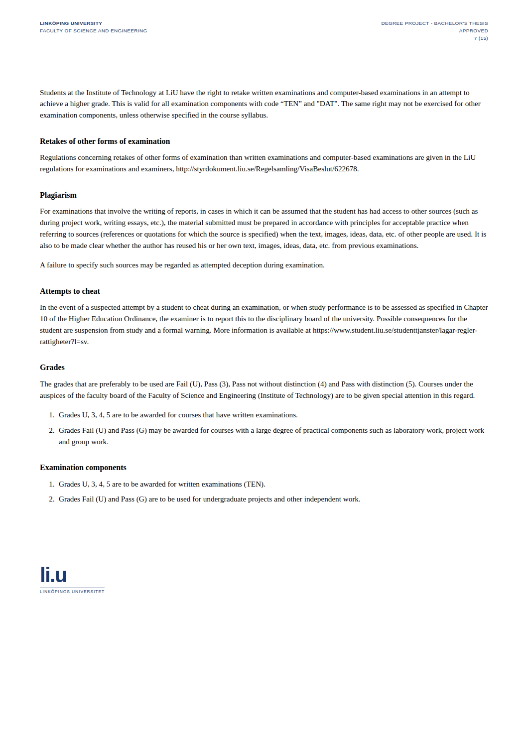LINKÖPING UNIVERSITY
FACULTY OF SCIENCE AND ENGINEERING
DEGREE PROJECT - BACHELOR’S THESIS
APPROVED
7 (15)
Students at the Institute of Technology at LiU have the right to retake written examinations and computer-based examinations in an attempt to achieve a higher grade. This is valid for all examination components with code “TEN” and "DAT". The same right may not be exercised for other examination components, unless otherwise specified in the course syllabus.
Retakes of other forms of examination
Regulations concerning retakes of other forms of examination than written examinations and computer-based examinations are given in the LiU regulations for examinations and examiners, http://styrdokument.liu.se/Regelsamling/VisaBeslut/622678.
Plagiarism
For examinations that involve the writing of reports, in cases in which it can be assumed that the student has had access to other sources (such as during project work, writing essays, etc.), the material submitted must be prepared in accordance with principles for acceptable practice when referring to sources (references or quotations for which the source is specified) when the text, images, ideas, data, etc. of other people are used. It is also to be made clear whether the author has reused his or her own text, images, ideas, data, etc. from previous examinations.
A failure to specify such sources may be regarded as attempted deception during examination.
Attempts to cheat
In the event of a suspected attempt by a student to cheat during an examination, or when study performance is to be assessed as specified in Chapter 10 of the Higher Education Ordinance, the examiner is to report this to the disciplinary board of the university. Possible consequences for the student are suspension from study and a formal warning. More information is available at https://www.student.liu.se/studenttjanster/lagar-regler-rattigheter?l=sv.
Grades
The grades that are preferably to be used are Fail (U), Pass (3), Pass not without distinction (4) and Pass with distinction (5). Courses under the auspices of the faculty board of the Faculty of Science and Engineering (Institute of Technology) are to be given special attention in this regard.
Grades U, 3, 4, 5 are to be awarded for courses that have written examinations.
Grades Fail (U) and Pass (G) may be awarded for courses with a large degree of practical components such as laboratory work, project work and group work.
Examination components
Grades U, 3, 4, 5 are to be awarded for written examinations (TEN).
Grades Fail (U) and Pass (G) are to be used for undergraduate projects and other independent work.
li. u
LINKÖPINGS UNIVERSITET